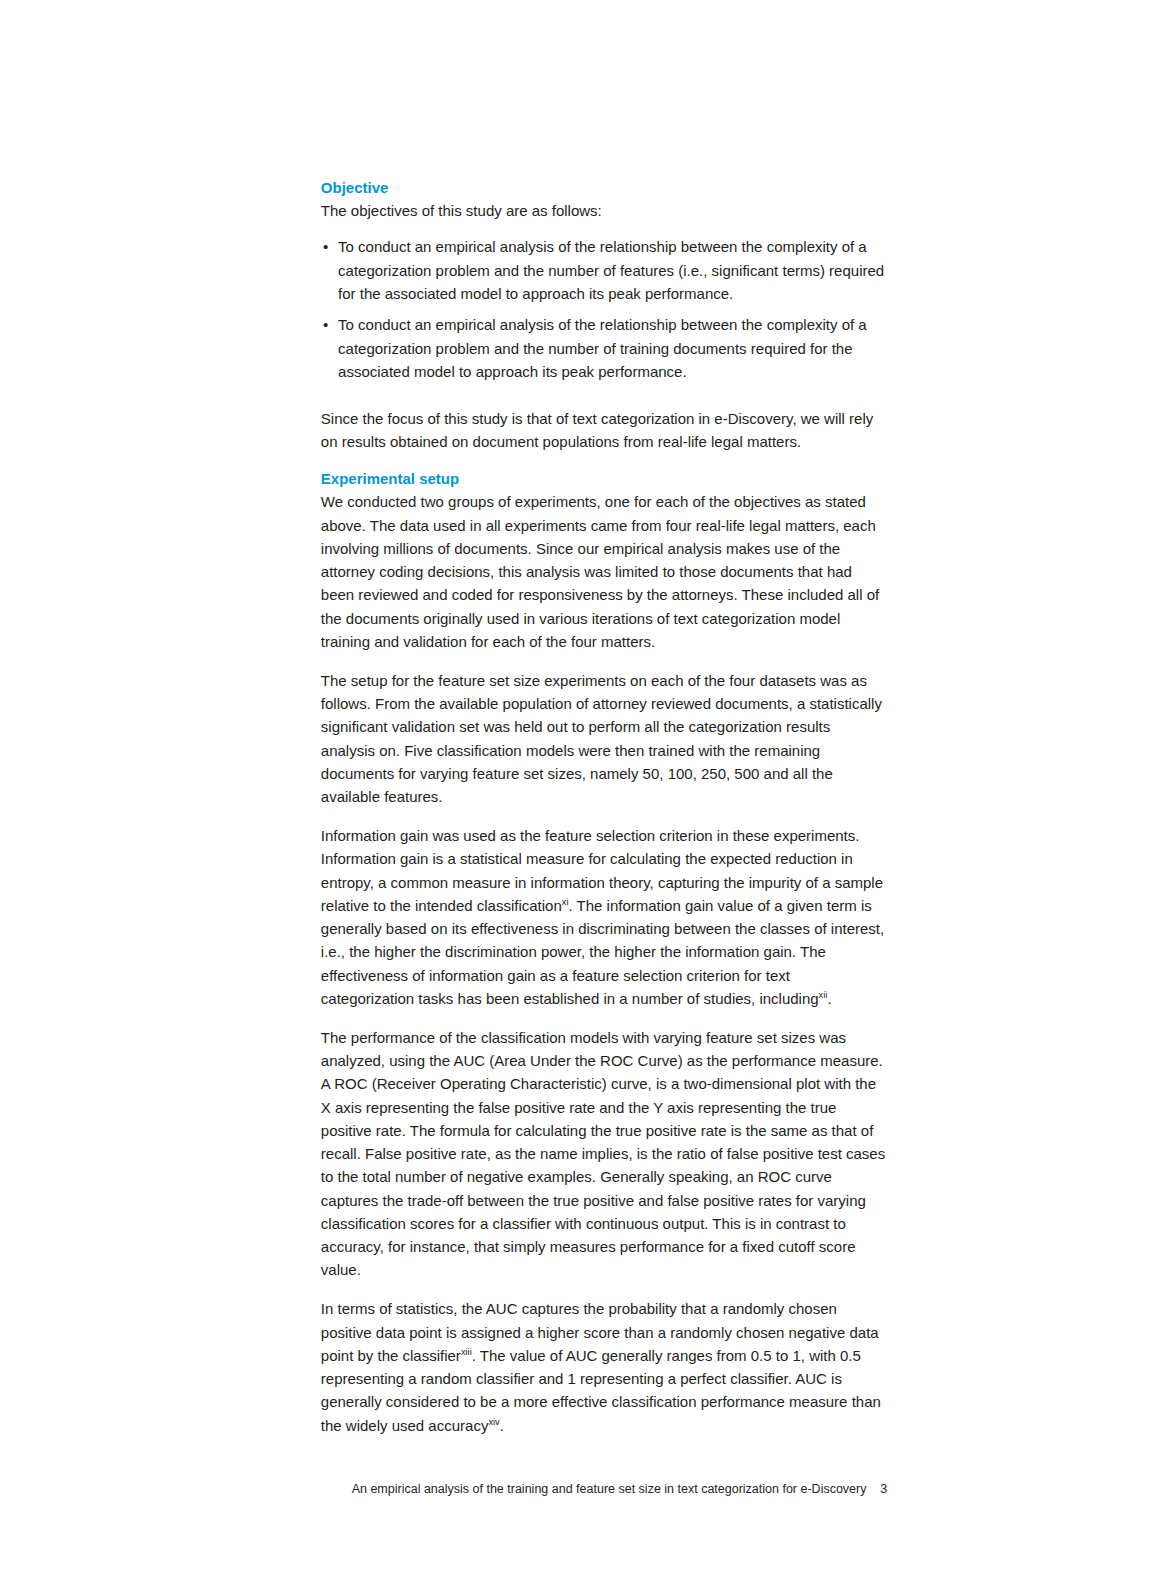Objective
The objectives of this study are as follows:
To conduct an empirical analysis of the relationship between the complexity of a categorization problem and the number of features (i.e., significant terms) required for the associated model to approach its peak performance.
To conduct an empirical analysis of the relationship between the complexity of a categorization problem and the number of training documents required for the associated model to approach its peak performance.
Since the focus of this study is that of text categorization in e-Discovery, we will rely on results obtained on document populations from real-life legal matters.
Experimental setup
We conducted two groups of experiments, one for each of the objectives as stated above. The data used in all experiments came from four real-life legal matters, each involving millions of documents. Since our empirical analysis makes use of the attorney coding decisions, this analysis was limited to those documents that had been reviewed and coded for responsiveness by the attorneys. These included all of the documents originally used in various iterations of text categorization model training and validation for each of the four matters.
The setup for the feature set size experiments on each of the four datasets was as follows. From the available population of attorney reviewed documents, a statistically significant validation set was held out to perform all the categorization results analysis on. Five classification models were then trained with the remaining documents for varying feature set sizes, namely 50, 100, 250, 500 and all the available features.
Information gain was used as the feature selection criterion in these experiments. Information gain is a statistical measure for calculating the expected reduction in entropy, a common measure in information theory, capturing the impurity of a sample relative to the intended classificationxi. The information gain value of a given term is generally based on its effectiveness in discriminating between the classes of interest, i.e., the higher the discrimination power, the higher the information gain. The effectiveness of information gain as a feature selection criterion for text categorization tasks has been established in a number of studies, includingxii.
The performance of the classification models with varying feature set sizes was analyzed, using the AUC (Area Under the ROC Curve) as the performance measure. A ROC (Receiver Operating Characteristic) curve, is a two-dimensional plot with the X axis representing the false positive rate and the Y axis representing the true positive rate. The formula for calculating the true positive rate is the same as that of recall. False positive rate, as the name implies, is the ratio of false positive test cases to the total number of negative examples. Generally speaking, an ROC curve captures the trade-off between the true positive and false positive rates for varying classification scores for a classifier with continuous output. This is in contrast to accuracy, for instance, that simply measures performance for a fixed cutoff score value.
In terms of statistics, the AUC captures the probability that a randomly chosen positive data point is assigned a higher score than a randomly chosen negative data point by the classifierxiii. The value of AUC generally ranges from 0.5 to 1, with 0.5 representing a random classifier and 1 representing a perfect classifier. AUC is generally considered to be a more effective classification performance measure than the widely used accuracyxiv.
An empirical analysis of the training and feature set size in text categorization for e-Discovery3